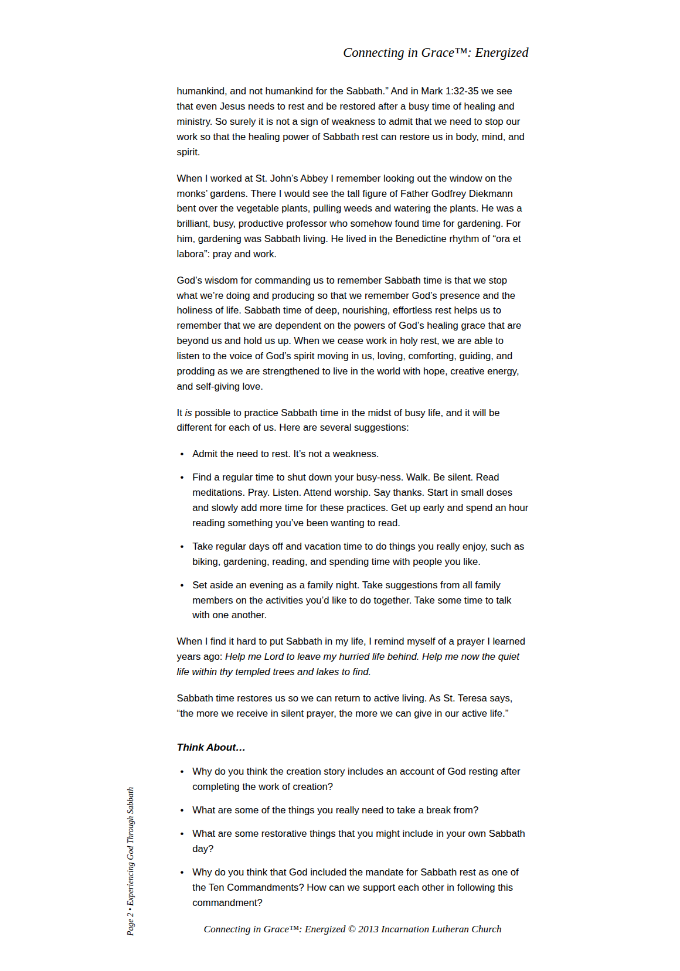Connecting in Grace™: Energized
humankind, and not humankind for the Sabbath.” And in Mark 1:32-35 we see that even Jesus needs to rest and be restored after a busy time of healing and ministry. So surely it is not a sign of weakness to admit that we need to stop our work so that the healing power of Sabbath rest can restore us in body, mind, and spirit.
When I worked at St. John’s Abbey I remember looking out the window on the monks’ gardens. There I would see the tall figure of Father Godfrey Diekmann bent over the vegetable plants, pulling weeds and watering the plants. He was a brilliant, busy, productive professor who somehow found time for gardening. For him, gardening was Sabbath living. He lived in the Benedictine rhythm of “ora et labora”: pray and work.
God’s wisdom for commanding us to remember Sabbath time is that we stop what we’re doing and producing so that we remember God’s presence and the holiness of life. Sabbath time of deep, nourishing, effortless rest helps us to remember that we are dependent on the powers of God’s healing grace that are beyond us and hold us up. When we cease work in holy rest, we are able to listen to the voice of God’s spirit moving in us, loving, comforting, guiding, and prodding as we are strengthened to live in the world with hope, creative energy, and self-giving love.
It is possible to practice Sabbath time in the midst of busy life, and it will be different for each of us. Here are several suggestions:
Admit the need to rest. It’s not a weakness.
Find a regular time to shut down your busy-ness. Walk. Be silent. Read meditations. Pray. Listen. Attend worship. Say thanks. Start in small doses and slowly add more time for these practices. Get up early and spend an hour reading something you’ve been wanting to read.
Take regular days off and vacation time to do things you really enjoy, such as biking, gardening, reading, and spending time with people you like.
Set aside an evening as a family night. Take suggestions from all family members on the activities you’d like to do together. Take some time to talk with one another.
When I find it hard to put Sabbath in my life, I remind myself of a prayer I learned years ago: Help me Lord to leave my hurried life behind. Help me now the quiet life within thy templed trees and lakes to find.
Sabbath time restores us so we can return to active living. As St. Teresa says, “the more we receive in silent prayer, the more we can give in our active life.”
Think About…
Why do you think the creation story includes an account of God resting after completing the work of creation?
What are some of the things you really need to take a break from?
What are some restorative things that you might include in your own Sabbath day?
Why do you think that God included the mandate for Sabbath rest as one of the Ten Commandments? How can we support each other in following this commandment?
Page 2 • Experiencing God Through Sabbath
Connecting in Grace™: Energized © 2013 Incarnation Lutheran Church